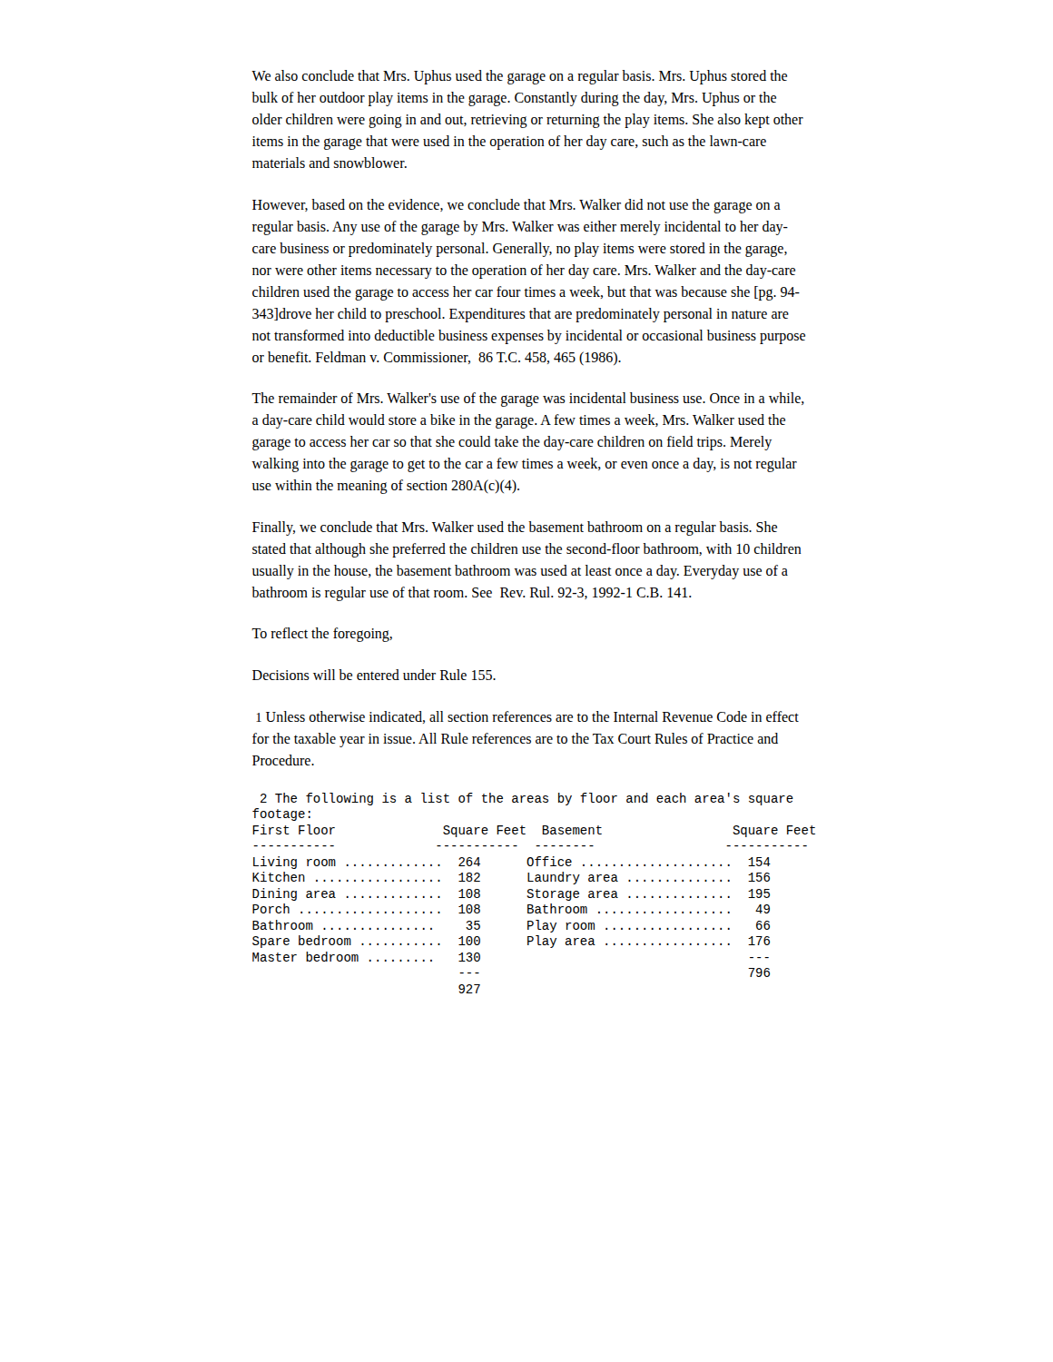We also conclude that Mrs. Uphus used the garage on a regular basis. Mrs. Uphus stored the bulk of her outdoor play items in the garage. Constantly during the day, Mrs. Uphus or the older children were going in and out, retrieving or returning the play items. She also kept other items in the garage that were used in the operation of her day care, such as the lawn-care materials and snowblower.
However, based on the evidence, we conclude that Mrs. Walker did not use the garage on a regular basis. Any use of the garage by Mrs. Walker was either merely incidental to her day-care business or predominately personal. Generally, no play items were stored in the garage, nor were other items necessary to the operation of her day care. Mrs. Walker and the day-care children used the garage to access her car four times a week, but that was because she [pg. 94-343]drove her child to preschool. Expenditures that are predominately personal in nature are not transformed into deductible business expenses by incidental or occasional business purpose or benefit. Feldman v. Commissioner, 86 T.C. 458, 465 (1986).
The remainder of Mrs. Walker's use of the garage was incidental business use. Once in a while, a day-care child would store a bike in the garage. A few times a week, Mrs. Walker used the garage to access her car so that she could take the day-care children on field trips. Merely walking into the garage to get to the car a few times a week, or even once a day, is not regular use within the meaning of section 280A(c)(4).
Finally, we conclude that Mrs. Walker used the basement bathroom on a regular basis. She stated that although she preferred the children use the second-floor bathroom, with 10 children usually in the house, the basement bathroom was used at least once a day. Everyday use of a bathroom is regular use of that room. See Rev. Rul. 92-3, 1992-1 C.B. 141.
To reflect the foregoing,
Decisions will be entered under Rule 155.
1 Unless otherwise indicated, all section references are to the Internal Revenue Code in effect for the taxable year in issue. All Rule references are to the Tax Court Rules of Practice and Procedure.
 2 The following is a list of the areas by floor and each area's square
footage:
First Floor              Square Feet  Basement                 Square Feet
-----------             -----------  --------                 -----------
Living room .............  264      Office ....................  154
Kitchen .................  182      Laundry area ..............  156
Dining area .............  108      Storage area ..............  195
Porch ...................  108      Bathroom ..................   49
Bathroom ...............    35      Play room .................   66
Spare bedroom ...........  100      Play area .................  176
Master bedroom .........   130                                   ---
                           ---                                   796
                           927